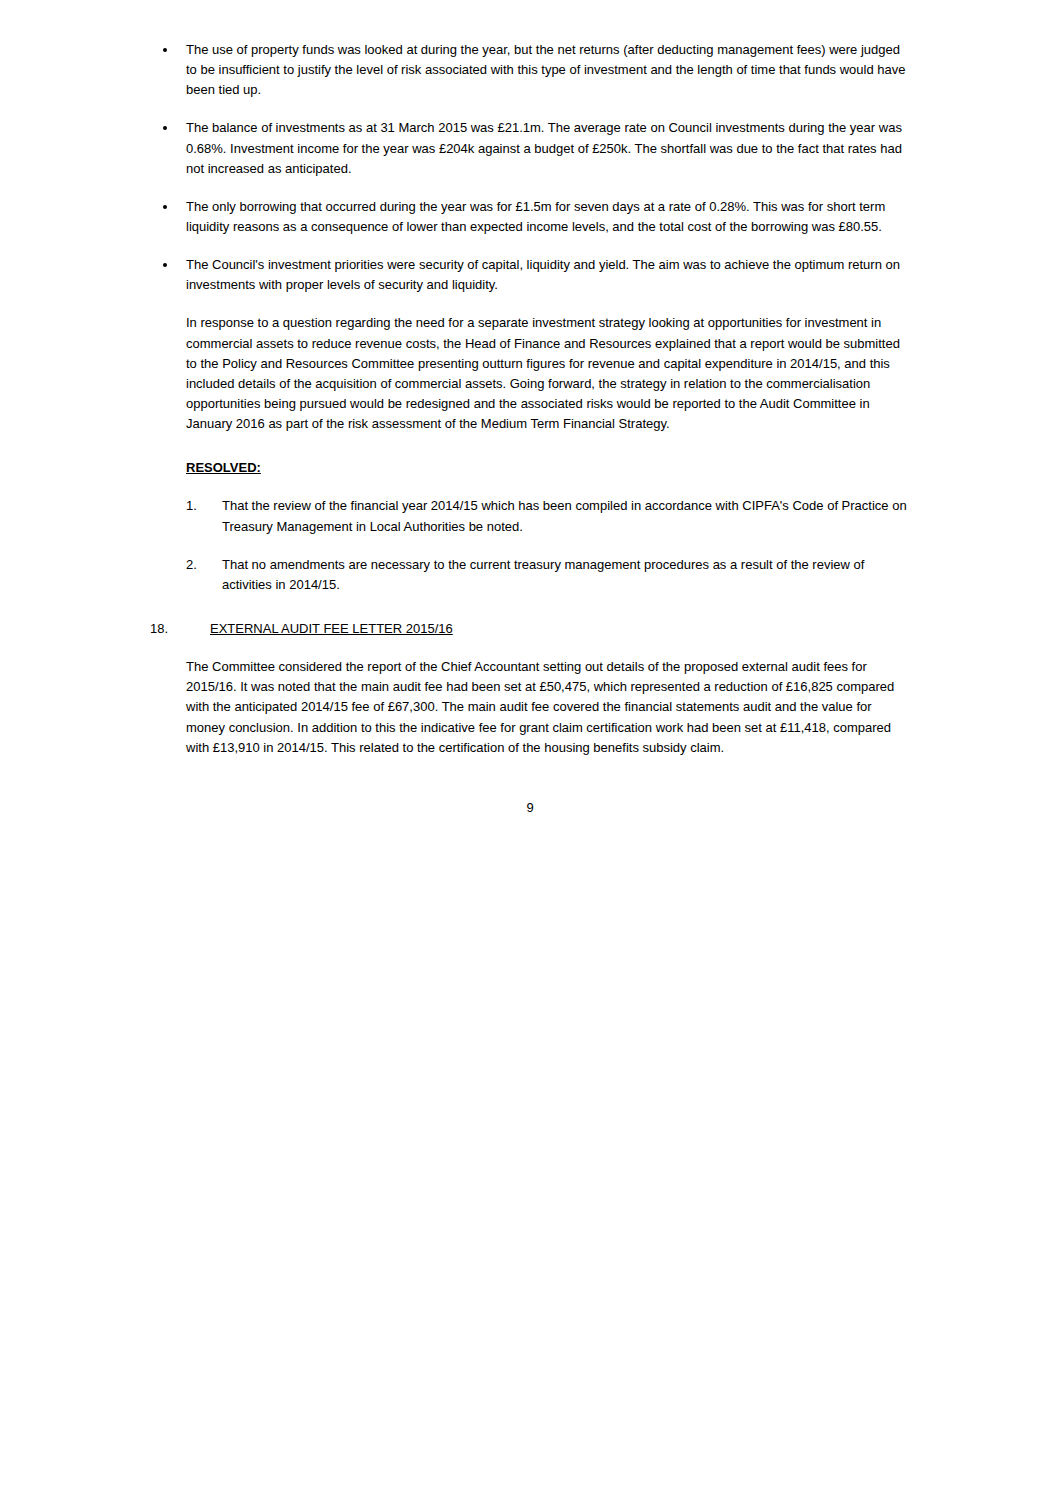The use of property funds was looked at during the year, but the net returns (after deducting management fees) were judged to be insufficient to justify the level of risk associated with this type of investment and the length of time that funds would have been tied up.
The balance of investments as at 31 March 2015 was £21.1m. The average rate on Council investments during the year was 0.68%. Investment income for the year was £204k against a budget of £250k. The shortfall was due to the fact that rates had not increased as anticipated.
The only borrowing that occurred during the year was for £1.5m for seven days at a rate of 0.28%. This was for short term liquidity reasons as a consequence of lower than expected income levels, and the total cost of the borrowing was £80.55.
The Council's investment priorities were security of capital, liquidity and yield. The aim was to achieve the optimum return on investments with proper levels of security and liquidity.
In response to a question regarding the need for a separate investment strategy looking at opportunities for investment in commercial assets to reduce revenue costs, the Head of Finance and Resources explained that a report would be submitted to the Policy and Resources Committee presenting outturn figures for revenue and capital expenditure in 2014/15, and this included details of the acquisition of commercial assets. Going forward, the strategy in relation to the commercialisation opportunities being pursued would be redesigned and the associated risks would be reported to the Audit Committee in January 2016 as part of the risk assessment of the Medium Term Financial Strategy.
RESOLVED:
That the review of the financial year 2014/15 which has been compiled in accordance with CIPFA's Code of Practice on Treasury Management in Local Authorities be noted.
That no amendments are necessary to the current treasury management procedures as a result of the review of activities in 2014/15.
18. EXTERNAL AUDIT FEE LETTER 2015/16
The Committee considered the report of the Chief Accountant setting out details of the proposed external audit fees for 2015/16. It was noted that the main audit fee had been set at £50,475, which represented a reduction of £16,825 compared with the anticipated 2014/15 fee of £67,300. The main audit fee covered the financial statements audit and the value for money conclusion. In addition to this the indicative fee for grant claim certification work had been set at £11,418, compared with £13,910 in 2014/15. This related to the certification of the housing benefits subsidy claim.
9